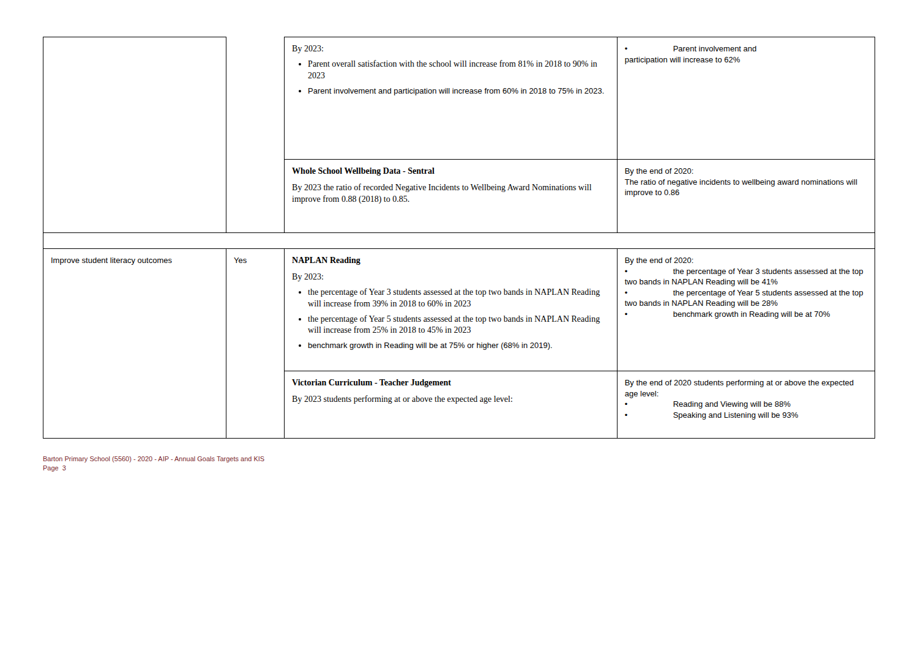| | | By 2023: Parent overall satisfaction with the school will increase from 81% in 2018 to 90% in 2023 Parent involvement and participation will increase from 60% in 2018 to 75% in 2023. | • Parent involvement and participation will increase to 62% |
| Whole School Wellbeing Data - Sentral By 2023 the ratio of recorded Negative Incidents to Wellbeing Award Nominations will improve from 0.88 (2018) to 0.85. | By the end of 2020: The ratio of negative incidents to wellbeing award nominations will improve to 0.86 |
| Improve student literacy outcomes | Yes | NAPLAN Reading By 2023: the percentage of Year 3 students assessed at the top two bands in NAPLAN Reading will increase from 39% in 2018 to 60% in 2023 the percentage of Year 5 students assessed at the top two bands in NAPLAN Reading will increase from 25% in 2018 to 45% in 2023 benchmark growth in Reading will be at 75% or higher (68% in 2019). | By the end of 2020: • the percentage of Year 3 students assessed at the top two bands in NAPLAN Reading will be 41% • the percentage of Year 5 students assessed at the top two bands in NAPLAN Reading will be 28% • benchmark growth in Reading will be at 70% |
| Victorian Curriculum - Teacher Judgement By 2023 students performing at or above the expected age level: | By the end of 2020 students performing at or above the expected age level: • Reading and Viewing will be 88% • Speaking and Listening will be 93% |
Barton Primary School (5560) - 2020 - AIP - Annual Goals Targets and KIS
Page 3